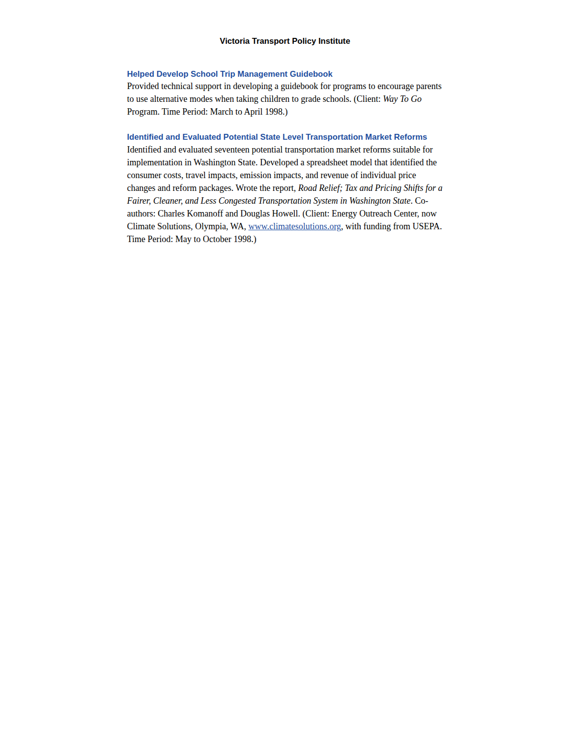Victoria Transport Policy Institute
Helped Develop School Trip Management Guidebook
Provided technical support in developing a guidebook for programs to encourage parents to use alternative modes when taking children to grade schools. (Client: Way To Go Program. Time Period: March to April 1998.)
Identified and Evaluated Potential State Level Transportation Market Reforms
Identified and evaluated seventeen potential transportation market reforms suitable for implementation in Washington State. Developed a spreadsheet model that identified the consumer costs, travel impacts, emission impacts, and revenue of individual price changes and reform packages. Wrote the report, Road Relief; Tax and Pricing Shifts for a Fairer, Cleaner, and Less Congested Transportation System in Washington State. Co-authors: Charles Komanoff and Douglas Howell. (Client: Energy Outreach Center, now Climate Solutions, Olympia, WA, www.climatesolutions.org, with funding from USEPA. Time Period: May to October 1998.)